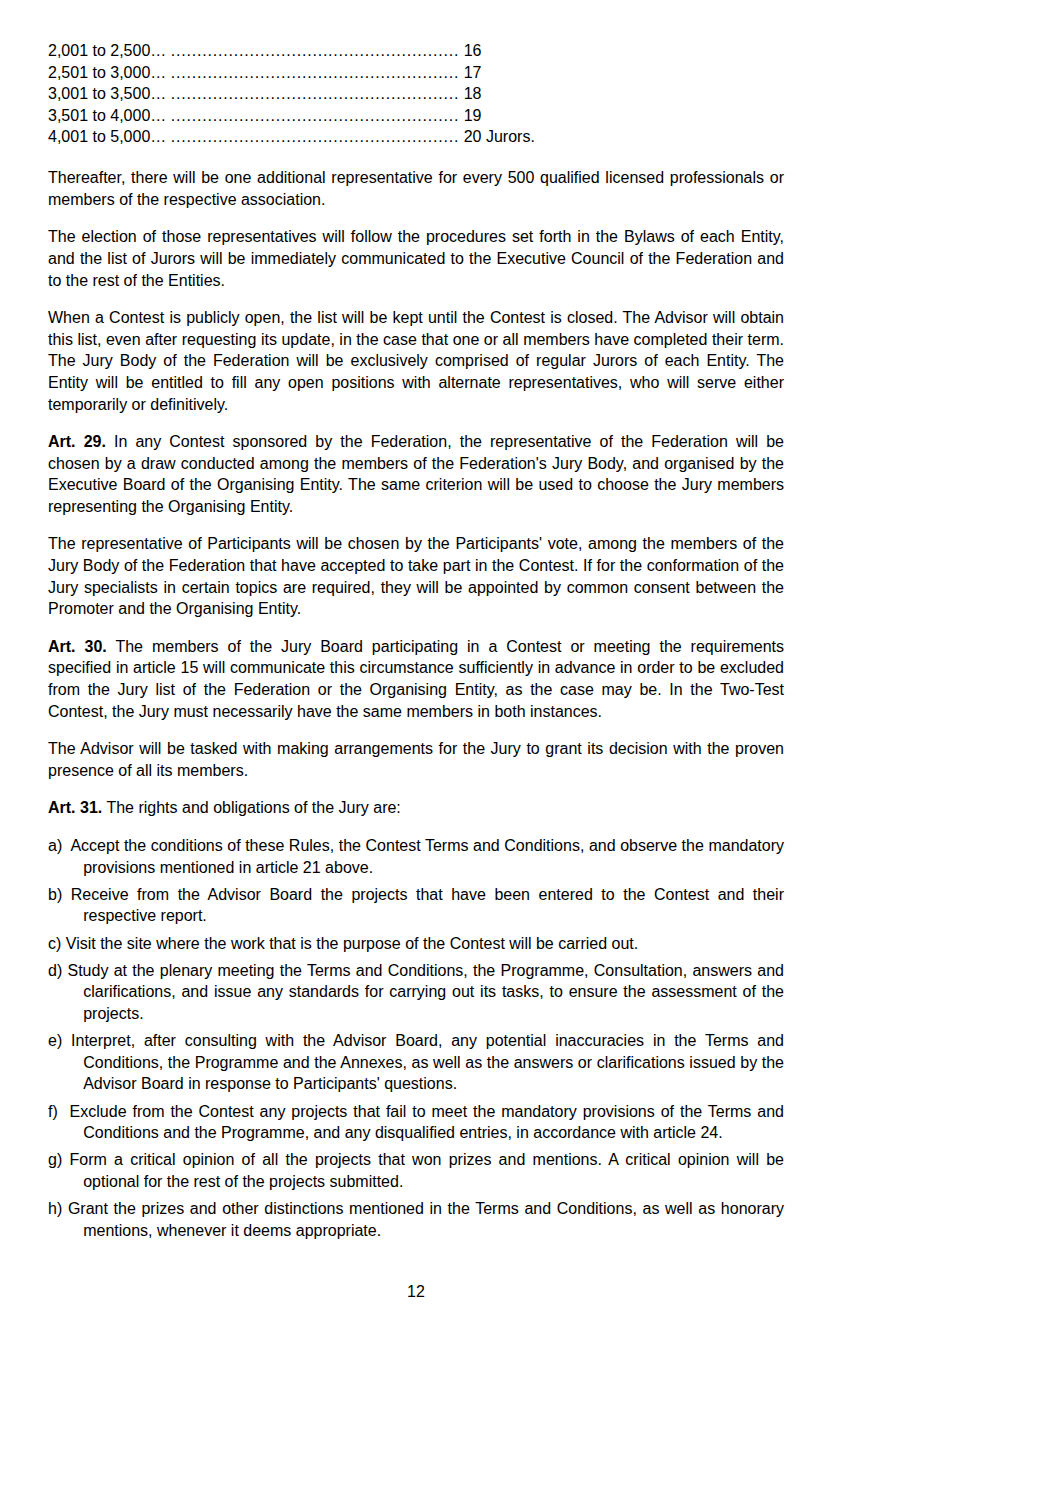2,001 to 2,500… ....................................................... 16
2,501 to 3,000… ....................................................... 17
3,001 to 3,500… ....................................................... 18
3,501 to 4,000… ....................................................... 19
4,001 to 5,000… ....................................................... 20 Jurors.
Thereafter, there will be one additional representative for every 500 qualified licensed professionals or members of the respective association.
The election of those representatives will follow the procedures set forth in the Bylaws of each Entity, and the list of Jurors will be immediately communicated to the Executive Council of the Federation and to the rest of the Entities.
When a Contest is publicly open, the list will be kept until the Contest is closed. The Advisor will obtain this list, even after requesting its update, in the case that one or all members have completed their term. The Jury Body of the Federation will be exclusively comprised of regular Jurors of each Entity. The Entity will be entitled to fill any open positions with alternate representatives, who will serve either temporarily or definitively.
Art. 29. In any Contest sponsored by the Federation, the representative of the Federation will be chosen by a draw conducted among the members of the Federation's Jury Body, and organised by the Executive Board of the Organising Entity. The same criterion will be used to choose the Jury members representing the Organising Entity.
The representative of Participants will be chosen by the Participants' vote, among the members of the Jury Body of the Federation that have accepted to take part in the Contest. If for the conformation of the Jury specialists in certain topics are required, they will be appointed by common consent between the Promoter and the Organising Entity.
Art. 30. The members of the Jury Board participating in a Contest or meeting the requirements specified in article 15 will communicate this circumstance sufficiently in advance in order to be excluded from the Jury list of the Federation or the Organising Entity, as the case may be. In the Two-Test Contest, the Jury must necessarily have the same members in both instances.
The Advisor will be tasked with making arrangements for the Jury to grant its decision with the proven presence of all its members.
Art. 31. The rights and obligations of the Jury are:
a) Accept the conditions of these Rules, the Contest Terms and Conditions, and observe the mandatory provisions mentioned in article 21 above.
b) Receive from the Advisor Board the projects that have been entered to the Contest and their respective report.
c) Visit the site where the work that is the purpose of the Contest will be carried out.
d) Study at the plenary meeting the Terms and Conditions, the Programme, Consultation, answers and clarifications, and issue any standards for carrying out its tasks, to ensure the assessment of the projects.
e) Interpret, after consulting with the Advisor Board, any potential inaccuracies in the Terms and Conditions, the Programme and the Annexes, as well as the answers or clarifications issued by the Advisor Board in response to Participants' questions.
f) Exclude from the Contest any projects that fail to meet the mandatory provisions of the Terms and Conditions and the Programme, and any disqualified entries, in accordance with article 24.
g) Form a critical opinion of all the projects that won prizes and mentions. A critical opinion will be optional for the rest of the projects submitted.
h) Grant the prizes and other distinctions mentioned in the Terms and Conditions, as well as honorary mentions, whenever it deems appropriate.
12